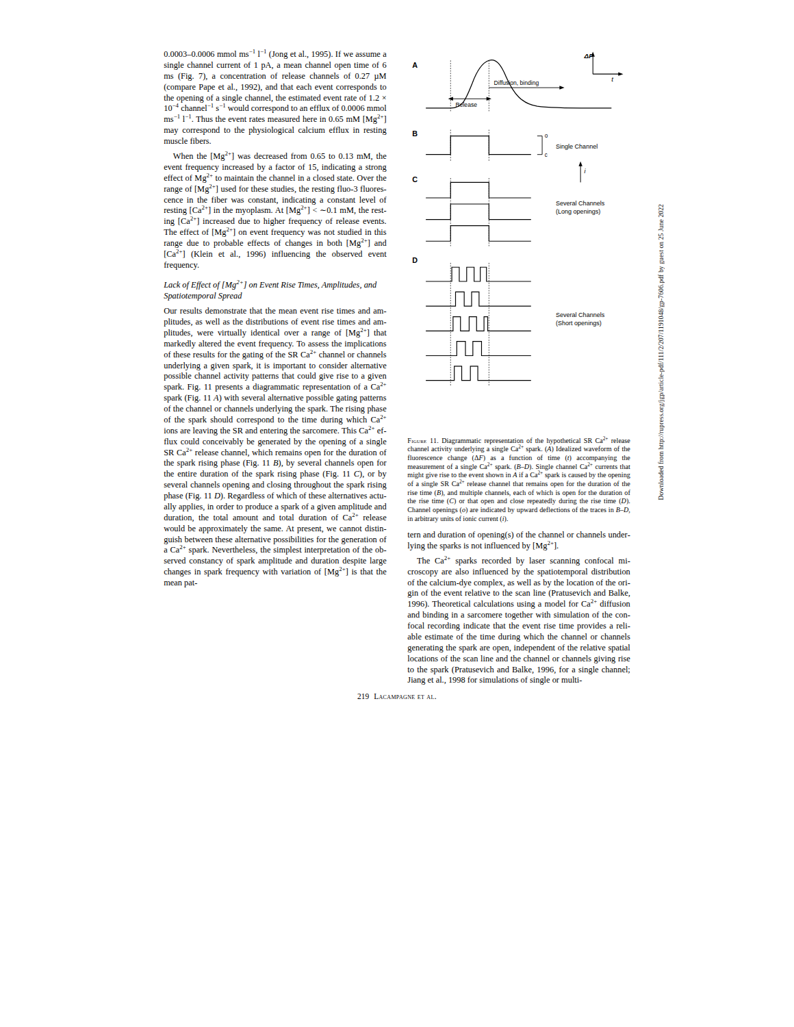Downloaded from http://rupress.org/jgp/article-pdf/111/2/207/1191048/gp-7606.pdf by guest on 25 June 2022
0.0003–0.0006 mmol ms−1 l−1 (Jong et al., 1995). If we assume a single channel current of 1 pA, a mean channel open time of 6 ms (Fig. 7), a concentration of release channels of 0.27 µM (compare Pape et al., 1992), and that each event corresponds to the opening of a single channel, the estimated event rate of 1.2 × 10−4 channel−1 s−1 would correspond to an efflux of 0.0006 mmol ms−1 l−1. Thus the event rates measured here in 0.65 mM [Mg2+] may correspond to the physiological calcium efflux in resting muscle fibers.
When the [Mg2+] was decreased from 0.65 to 0.13 mM, the event frequency increased by a factor of 15, indicating a strong effect of Mg2+ to maintain the channel in a closed state. Over the range of [Mg2+] used for these studies, the resting fluo-3 fluorescence in the fiber was constant, indicating a constant level of resting [Ca2+] in the myoplasm. At [Mg2+] < ∼0.1 mM, the resting [Ca2+] increased due to higher frequency of release events. The effect of [Mg2+] on event frequency was not studied in this range due to probable effects of changes in both [Mg2+] and [Ca2+] (Klein et al., 1996) influencing the observed event frequency.
Lack of Effect of [Mg2+] on Event Rise Times, Amplitudes, and Spatiotemporal Spread
Our results demonstrate that the mean event rise times and amplitudes, as well as the distributions of event rise times and amplitudes, were virtually identical over a range of [Mg2+] that markedly altered the event frequency. To assess the implications of these results for the gating of the SR Ca2+ channel or channels underlying a given spark, it is important to consider alternative possible channel activity patterns that could give rise to a given spark. Fig. 11 presents a diagrammatic representation of a Ca2+ spark (Fig. 11 A) with several alternative possible gating patterns of the channel or channels underlying the spark. The rising phase of the spark should correspond to the time during which Ca2+ ions are leaving the SR and entering the sarcomere. This Ca2+ efflux could conceivably be generated by the opening of a single SR Ca2+ release channel, which remains open for the duration of the spark rising phase (Fig. 11 B), by several channels open for the entire duration of the spark rising phase (Fig. 11 C), or by several channels opening and closing throughout the spark rising phase (Fig. 11 D). Regardless of which of these alternatives actually applies, in order to produce a spark of a given amplitude and duration, the total amount and total duration of Ca2+ release would be approximately the same. At present, we cannot distinguish between these alternative possibilities for the generation of a Ca2+ spark. Nevertheless, the simplest interpretation of the observed constancy of spark amplitude and duration despite large changes in spark frequency with variation of [Mg2+] is that the mean pat-
A ΔF t Diffusion, binding Release B o c Single Channel i C Several Channels (Long openings) D Several Channels (Short openings)
Figure 11. Diagrammatic representation of the hypothetical SR Ca2+ release channel activity underlying a single Ca2+ spark. (A) Idealized waveform of the fluorescence change (ΔF) as a function of time (t) accompanying the measurement of a single Ca2+ spark. (B–D). Single channel Ca2+ currents that might give rise to the event shown in A if a Ca2+ spark is caused by the opening of a single SR Ca2+ release channel that remains open for the duration of the rise time (B), and multiple channels, each of which is open for the duration of the rise time (C) or that open and close repeatedly during the rise time (D). Channel openings (o) are indicated by upward deflections of the traces in B–D, in arbitrary units of ionic current (i).
tern and duration of opening(s) of the channel or channels underlying the sparks is not influenced by [Mg2+].
The Ca2+ sparks recorded by laser scanning confocal microscopy are also influenced by the spatiotemporal distribution of the calcium-dye complex, as well as by the location of the origin of the event relative to the scan line (Pratusevich and Balke, 1996). Theoretical calculations using a model for Ca2+ diffusion and binding in a sarcomere together with simulation of the confocal recording indicate that the event rise time provides a reliable estimate of the time during which the channel or channels generating the spark are open, independent of the relative spatial locations of the scan line and the channel or channels giving rise to the spark (Pratusevich and Balke, 1996, for a single channel; Jiang et al., 1998 for simulations of single or multi-
219 Lacampagne et al.